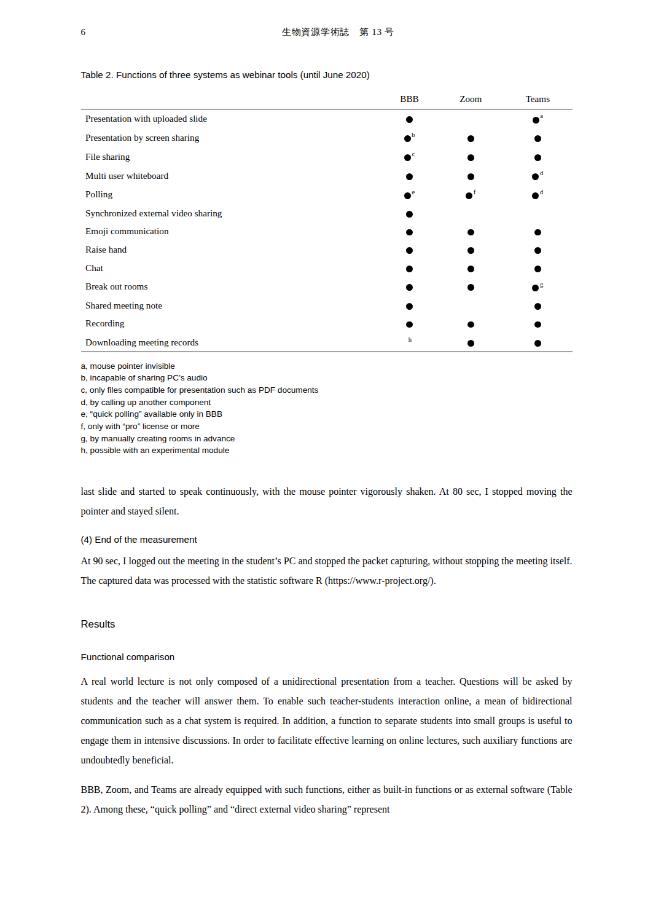6 生物資源学術誌　第 13 号
Table 2. Functions of three systems as webinar tools (until June 2020)
| | BBB | Zoom | Teams |
| --- | --- | --- | --- |
| Presentation with uploaded slide | | | a |
| Presentation by screen sharing | b | | |
| File sharing | c | | |
| Multi user whiteboard | | | d |
| Polling | e | f | d |
| Synchronized external video sharing | | | |
| Emoji communication | | | |
| Raise hand | | | |
| Chat | | | |
| Break out rooms | | | g |
| Shared meeting note | | | |
| Recording | | | |
| Downloading meeting records | h | | |
a, mouse pointer invisible
b, incapable of sharing PC’s audio
c, only files compatible for presentation such as PDF documents
d, by calling up another component
e, “quick polling” available only in BBB
f, only with “pro” license or more
g, by manually creating rooms in advance
h, possible with an experimental module
last slide and started to speak continuously, with the mouse pointer vigorously shaken. At 80 sec, I stopped moving the pointer and stayed silent.
(4) End of the measurement
At 90 sec, I logged out the meeting in the student’s PC and stopped the packet capturing, without stopping the meeting itself. The captured data was processed with the statistic software R (https://www.r-project.org/).
Results
Functional comparison
A real world lecture is not only composed of a unidirectional presentation from a teacher. Questions will be asked by students and the teacher will answer them. To enable such teacher-students interaction online, a mean of bidirectional communication such as a chat system is required. In addition, a function to separate students into small groups is useful to engage them in intensive discussions. In order to facilitate effective learning on online lectures, such auxiliary functions are undoubtedly beneficial.
BBB, Zoom, and Teams are already equipped with such functions, either as built-in functions or as external software (Table 2). Among these, “quick polling” and “direct external video sharing” represent